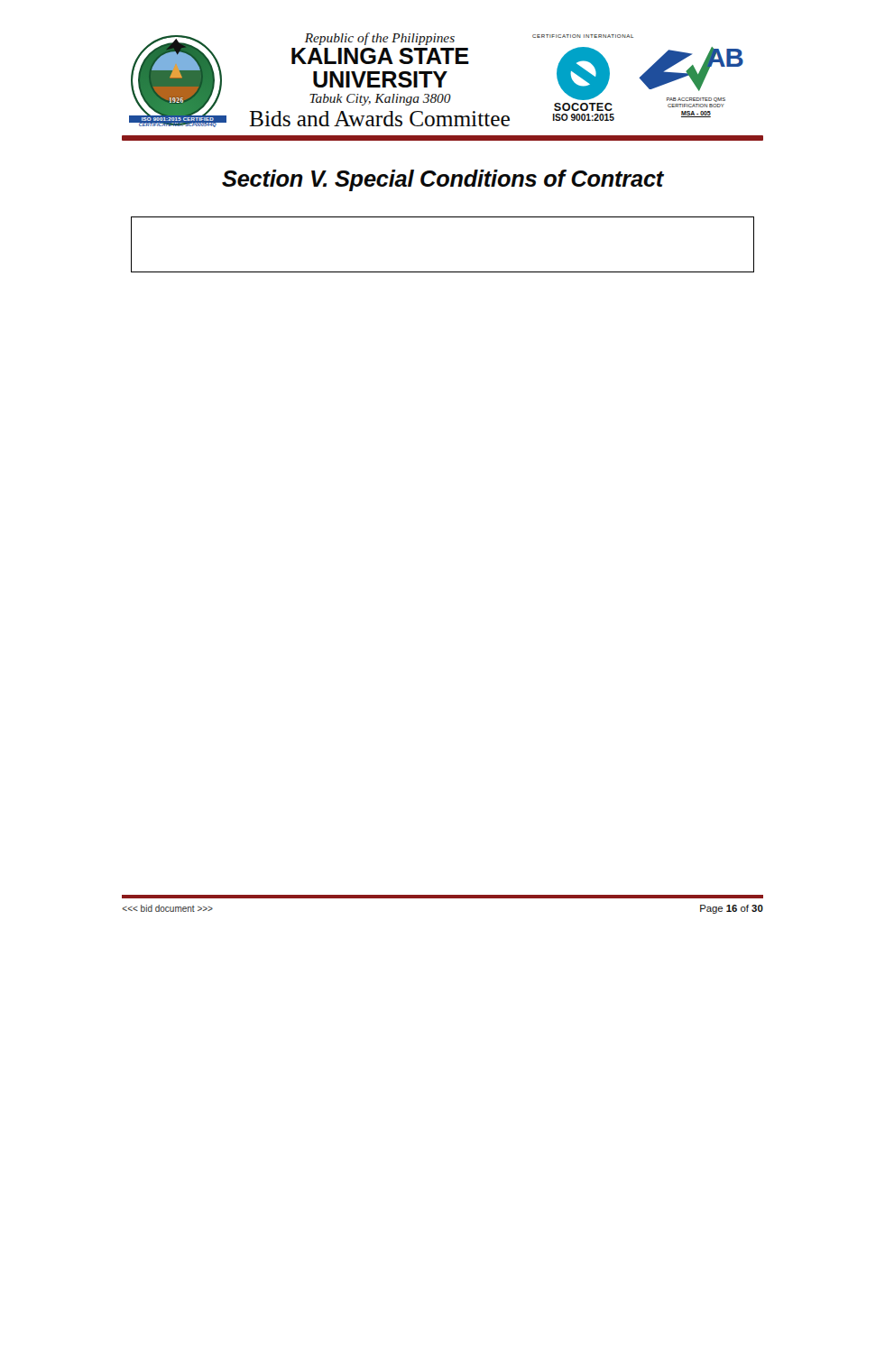1926
ISO 9001:2015 CERTIFIED
CERTIFICATE NO.: SCP000544Q
Republic of the Philippines
KALINGA STATE UNIVERSITY
Tabuk City, Kalinga 3800
Bids and Awards Committee
CERTIFICATION INTERNATIONAL
SOCOTEC
ISO 9001:2015
AB
PAB ACCREDITED QMS
CERTIFICATION BODY
MSA - 005
Section V. Special Conditions of Contract
<<< bid document >>>
Page 16 of 30